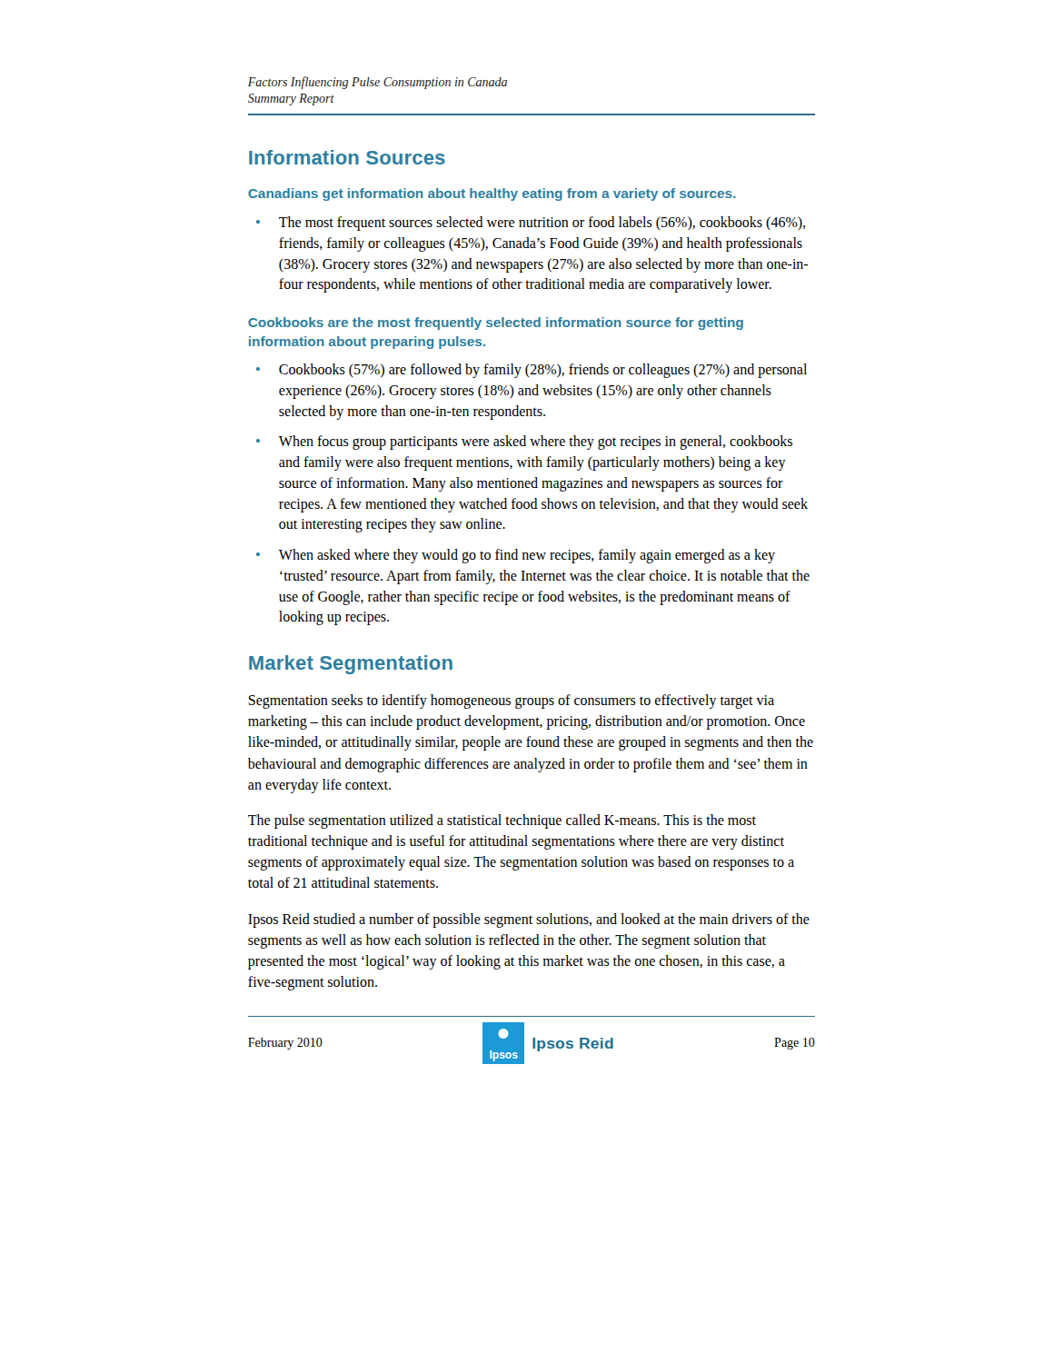Factors Influencing Pulse Consumption in Canada
Summary Report
Information Sources
Canadians get information about healthy eating from a variety of sources.
The most frequent sources selected were nutrition or food labels (56%), cookbooks (46%), friends, family or colleagues (45%), Canada’s Food Guide (39%) and health professionals (38%). Grocery stores (32%) and newspapers (27%) are also selected by more than one-in-four respondents, while mentions of other traditional media are comparatively lower.
Cookbooks are the most frequently selected information source for getting information about preparing pulses.
Cookbooks (57%) are followed by family (28%), friends or colleagues (27%) and personal experience (26%). Grocery stores (18%) and websites (15%) are only other channels selected by more than one-in-ten respondents.
When focus group participants were asked where they got recipes in general, cookbooks and family were also frequent mentions, with family (particularly mothers) being a key source of information. Many also mentioned magazines and newspapers as sources for recipes. A few mentioned they watched food shows on television, and that they would seek out interesting recipes they saw online.
When asked where they would go to find new recipes, family again emerged as a key ‘trusted’ resource. Apart from family, the Internet was the clear choice. It is notable that the use of Google, rather than specific recipe or food websites, is the predominant means of looking up recipes.
Market Segmentation
Segmentation seeks to identify homogeneous groups of consumers to effectively target via marketing – this can include product development, pricing, distribution and/or promotion. Once like-minded, or attitudinally similar, people are found these are grouped in segments and then the behavioural and demographic differences are analyzed in order to profile them and ‘see’ them in an everyday life context.
The pulse segmentation utilized a statistical technique called K-means. This is the most traditional technique and is useful for attitudinal segmentations where there are very distinct segments of approximately equal size. The segmentation solution was based on responses to a total of 21 attitudinal statements.
Ipsos Reid studied a number of possible segment solutions, and looked at the main drivers of the segments as well as how each solution is reflected in the other. The segment solution that presented the most ‘logical’ way of looking at this market was the one chosen, in this case, a five-segment solution.
February 2010
Ipsos
Ipsos Reid
Page 10